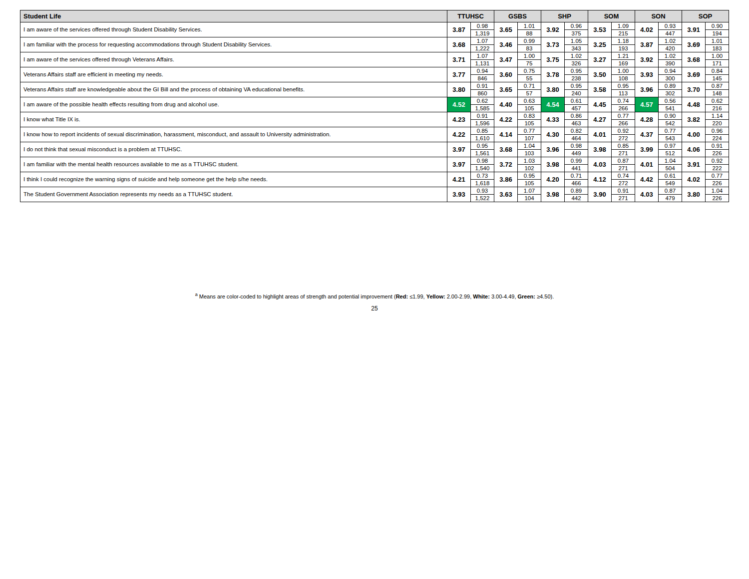| Student Life | TTUHSC | GSBS | SHP | SOM | SON | SOP |
| --- | --- | --- | --- | --- | --- | --- |
| I am aware of the services offered through Student Disability Services. | 3.87 | 0.98 | 3.65 | 1.01 | 3.92 | 0.96 | 3.53 | 1.09 | 4.02 | 0.93 | 3.91 | 0.90 |
| 1,319 | 88 | 375 | 215 | 447 | 194 |
| I am familiar with the process for requesting accommodations through Student Disability Services. | 3.68 | 1.07 | 3.46 | 0.99 | 3.73 | 1.05 | 3.25 | 1.18 | 3.87 | 1.02 | 3.69 | 1.01 |
| 1,222 | 83 | 343 | 193 | 420 | 183 |
| I am aware of the services offered through Veterans Affairs. | 3.71 | 1.07 | 3.47 | 1.00 | 3.75 | 1.02 | 3.27 | 1.21 | 3.92 | 1.02 | 3.68 | 1.00 |
| 1,131 | 75 | 326 | 169 | 390 | 171 |
| Veterans Affairs staff are efficient in meeting my needs. | 3.77 | 0.94 | 3.60 | 0.75 | 3.78 | 0.95 | 3.50 | 1.00 | 3.93 | 0.94 | 3.69 | 0.84 |
| 846 | 55 | 238 | 108 | 300 | 145 |
| Veterans Affairs staff are knowledgeable about the GI Bill and the process of obtaining VA educational benefits. | 3.80 | 0.91 | 3.65 | 0.71 | 3.80 | 0.95 | 3.58 | 0.95 | 3.96 | 0.89 | 3.70 | 0.87 |
| 860 | 57 | 240 | 113 | 302 | 148 |
| I am aware of the possible health effects resulting from drug and alcohol use. | 4.52 | 0.62 | 4.40 | 0.63 | 4.54 | 0.61 | 4.45 | 0.74 | 4.57 | 0.56 | 4.48 | 0.62 |
| 1,585 | 105 | 457 | 266 | 541 | 216 |
| I know what Title IX is. | 4.23 | 0.91 | 4.22 | 0.83 | 4.33 | 0.86 | 4.27 | 0.77 | 4.28 | 0.90 | 3.82 | 1.14 |
| 1,596 | 105 | 463 | 266 | 542 | 220 |
| I know how to report incidents of sexual discrimination, harassment, misconduct, and assault to University administration. | 4.22 | 0.85 | 4.14 | 0.77 | 4.30 | 0.82 | 4.01 | 0.92 | 4.37 | 0.77 | 4.00 | 0.96 |
| 1,610 | 107 | 464 | 272 | 543 | 224 |
| I do not think that sexual misconduct is a problem at TTUHSC. | 3.97 | 0.95 | 3.68 | 1.04 | 3.96 | 0.98 | 3.98 | 0.85 | 3.99 | 0.97 | 4.06 | 0.91 |
| 1,561 | 103 | 449 | 271 | 512 | 226 |
| I am familiar with the mental health resources available to me as a TTUHSC student. | 3.97 | 0.98 | 3.72 | 1.03 | 3.98 | 0.99 | 4.03 | 0.87 | 4.01 | 1.04 | 3.91 | 0.92 |
| 1,540 | 102 | 441 | 271 | 504 | 222 |
| I think I could recognize the warning signs of suicide and help someone get the help s/he needs. | 4.21 | 0.73 | 3.86 | 0.95 | 4.20 | 0.71 | 4.12 | 0.74 | 4.42 | 0.61 | 4.02 | 0.77 |
| 1,618 | 105 | 466 | 272 | 549 | 226 |
| The Student Government Association represents my needs as a TTUHSC student. | 3.93 | 0.93 | 3.63 | 1.07 | 3.98 | 0.89 | 3.90 | 0.91 | 4.03 | 0.87 | 3.80 | 1.04 |
| 1,522 | 104 | 442 | 271 | 479 | 226 |
a Means are color-coded to highlight areas of strength and potential improvement (Red: ≤1.99, Yellow: 2.00-2.99, White: 3.00-4.49, Green: ≥4.50).
25